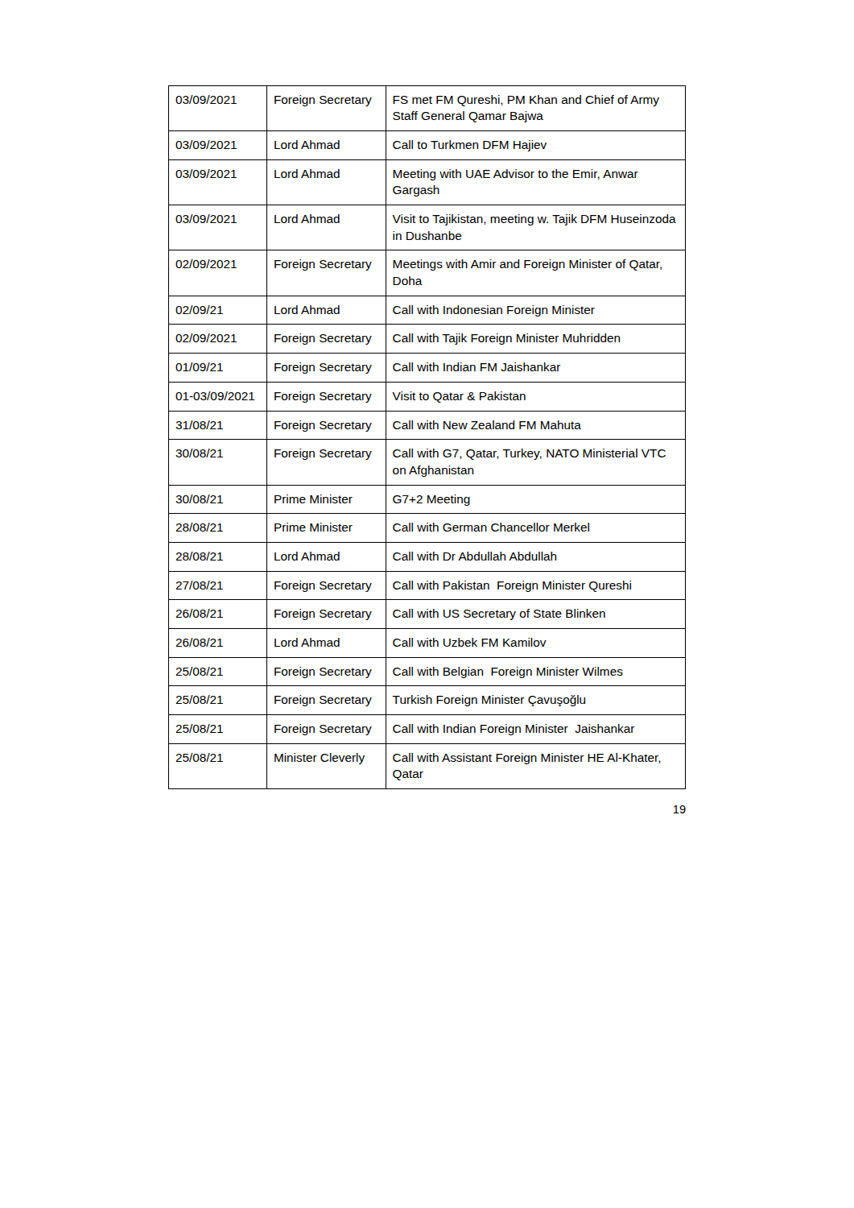| 03/09/2021 | Foreign Secretary | FS met FM Qureshi, PM Khan and Chief of Army Staff General Qamar Bajwa |
| 03/09/2021 | Lord Ahmad | Call to Turkmen DFM Hajiev |
| 03/09/2021 | Lord Ahmad | Meeting with UAE Advisor to the Emir, Anwar Gargash |
| 03/09/2021 | Lord Ahmad | Visit to Tajikistan, meeting w. Tajik DFM Huseinzoda in Dushanbe |
| 02/09/2021 | Foreign Secretary | Meetings with Amir and Foreign Minister of Qatar, Doha |
| 02/09/21 | Lord Ahmad | Call with Indonesian Foreign Minister |
| 02/09/2021 | Foreign Secretary | Call with Tajik Foreign Minister Muhridden |
| 01/09/21 | Foreign Secretary | Call with Indian FM Jaishankar |
| 01-03/09/2021 | Foreign Secretary | Visit to Qatar & Pakistan |
| 31/08/21 | Foreign Secretary | Call with New Zealand FM Mahuta |
| 30/08/21 | Foreign Secretary | Call with G7, Qatar, Turkey, NATO Ministerial VTC on Afghanistan |
| 30/08/21 | Prime Minister | G7+2 Meeting |
| 28/08/21 | Prime Minister | Call with German Chancellor Merkel |
| 28/08/21 | Lord Ahmad | Call with Dr Abdullah Abdullah |
| 27/08/21 | Foreign Secretary | Call with Pakistan Foreign Minister Qureshi |
| 26/08/21 | Foreign Secretary | Call with US Secretary of State Blinken |
| 26/08/21 | Lord Ahmad | Call with Uzbek FM Kamilov |
| 25/08/21 | Foreign Secretary | Call with Belgian Foreign Minister Wilmes |
| 25/08/21 | Foreign Secretary | Turkish Foreign Minister Çavuşoğlu |
| 25/08/21 | Foreign Secretary | Call with Indian Foreign Minister Jaishankar |
| 25/08/21 | Minister Cleverly | Call with Assistant Foreign Minister HE Al-Khater, Qatar |
19